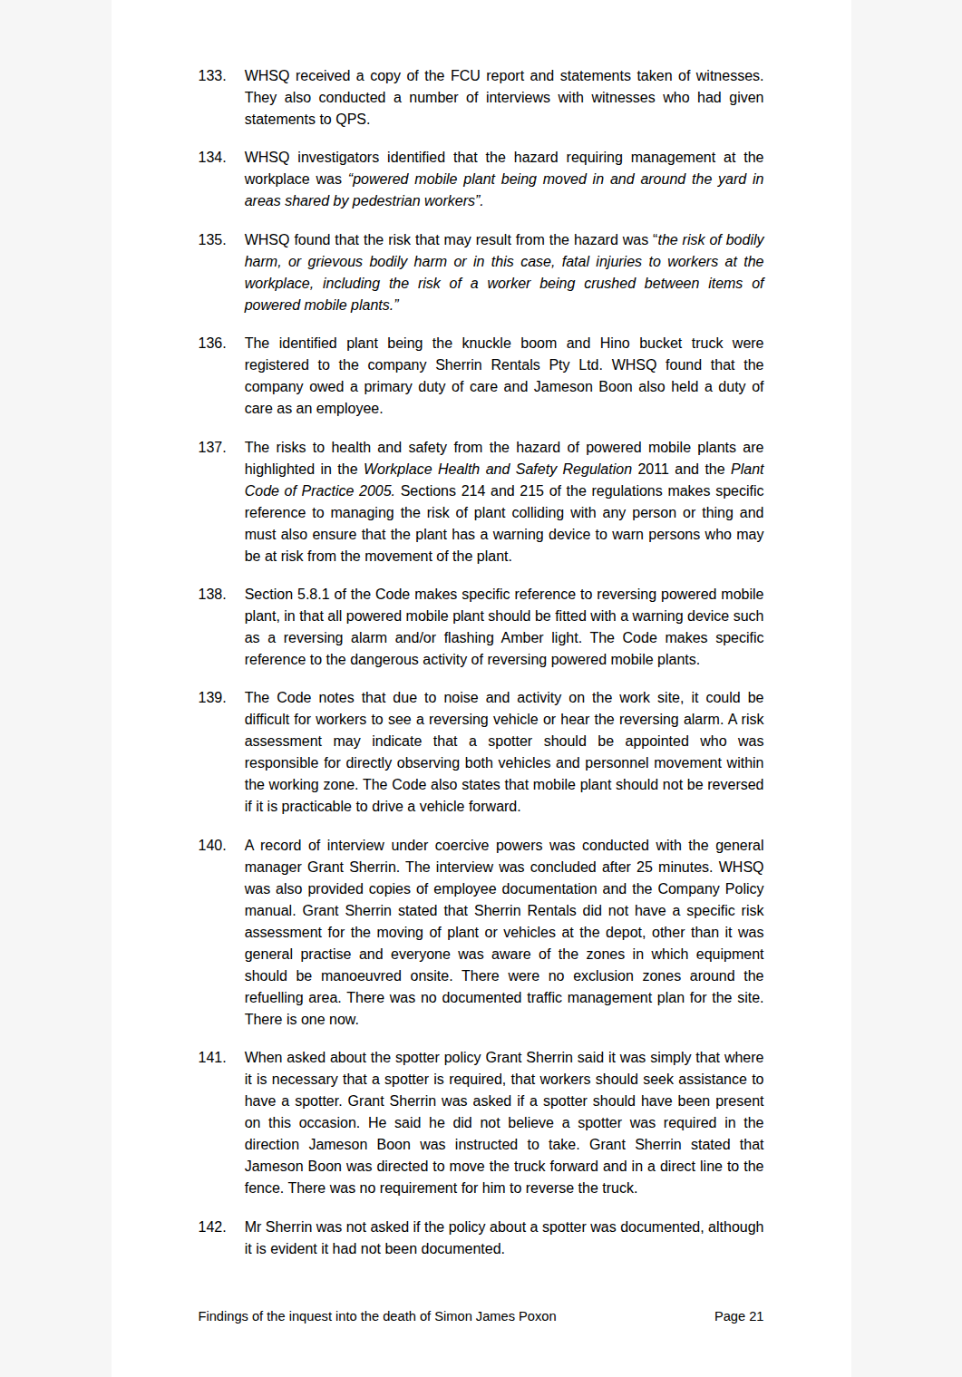133. WHSQ received a copy of the FCU report and statements taken of witnesses. They also conducted a number of interviews with witnesses who had given statements to QPS.
134. WHSQ investigators identified that the hazard requiring management at the workplace was “powered mobile plant being moved in and around the yard in areas shared by pedestrian workers”.
135. WHSQ found that the risk that may result from the hazard was “the risk of bodily harm, or grievous bodily harm or in this case, fatal injuries to workers at the workplace, including the risk of a worker being crushed between items of powered mobile plants.”
136. The identified plant being the knuckle boom and Hino bucket truck were registered to the company Sherrin Rentals Pty Ltd. WHSQ found that the company owed a primary duty of care and Jameson Boon also held a duty of care as an employee.
137. The risks to health and safety from the hazard of powered mobile plants are highlighted in the Workplace Health and Safety Regulation 2011 and the Plant Code of Practice 2005. Sections 214 and 215 of the regulations makes specific reference to managing the risk of plant colliding with any person or thing and must also ensure that the plant has a warning device to warn persons who may be at risk from the movement of the plant.
138. Section 5.8.1 of the Code makes specific reference to reversing powered mobile plant, in that all powered mobile plant should be fitted with a warning device such as a reversing alarm and/or flashing Amber light. The Code makes specific reference to the dangerous activity of reversing powered mobile plants.
139. The Code notes that due to noise and activity on the work site, it could be difficult for workers to see a reversing vehicle or hear the reversing alarm. A risk assessment may indicate that a spotter should be appointed who was responsible for directly observing both vehicles and personnel movement within the working zone. The Code also states that mobile plant should not be reversed if it is practicable to drive a vehicle forward.
140. A record of interview under coercive powers was conducted with the general manager Grant Sherrin. The interview was concluded after 25 minutes. WHSQ was also provided copies of employee documentation and the Company Policy manual. Grant Sherrin stated that Sherrin Rentals did not have a specific risk assessment for the moving of plant or vehicles at the depot, other than it was general practise and everyone was aware of the zones in which equipment should be manoeuvred onsite. There were no exclusion zones around the refuelling area. There was no documented traffic management plan for the site. There is one now.
141. When asked about the spotter policy Grant Sherrin said it was simply that where it is necessary that a spotter is required, that workers should seek assistance to have a spotter. Grant Sherrin was asked if a spotter should have been present on this occasion. He said he did not believe a spotter was required in the direction Jameson Boon was instructed to take. Grant Sherrin stated that Jameson Boon was directed to move the truck forward and in a direct line to the fence. There was no requirement for him to reverse the truck.
142. Mr Sherrin was not asked if the policy about a spotter was documented, although it is evident it had not been documented.
Findings of the inquest into the death of Simon James Poxon
Page 21